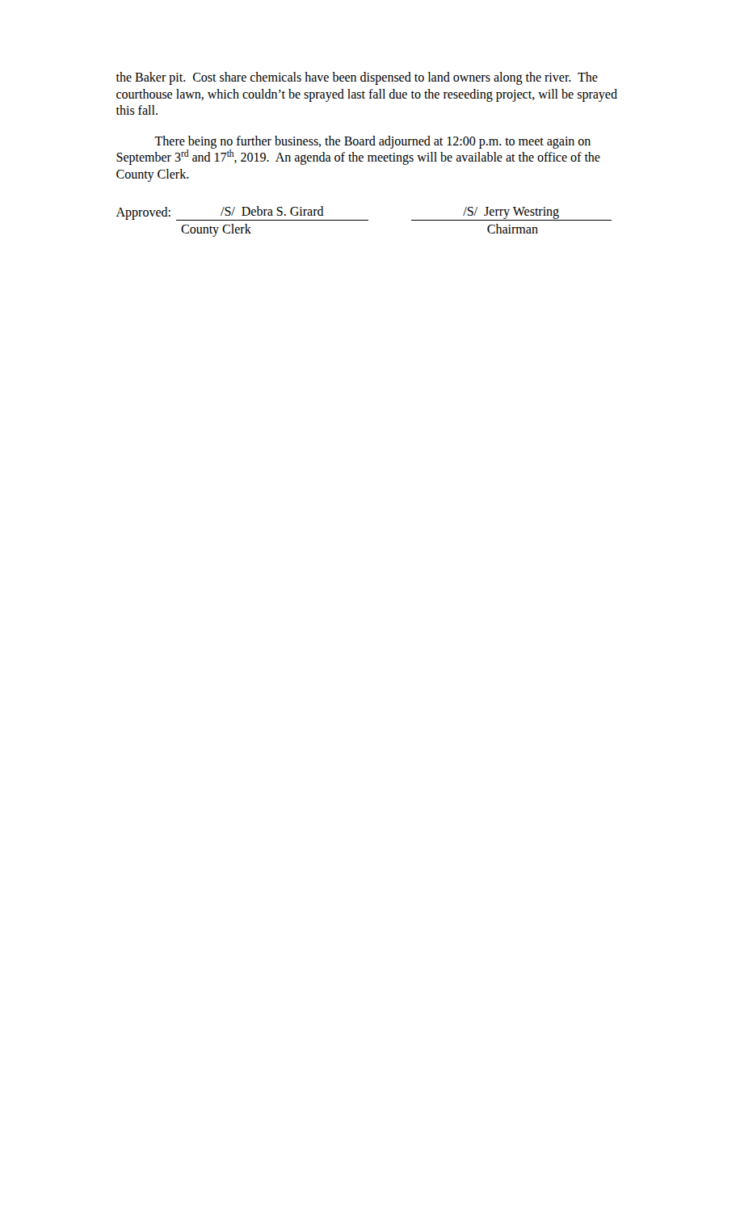the Baker pit. Cost share chemicals have been dispensed to land owners along the river. The courthouse lawn, which couldn’t be sprayed last fall due to the reseeding project, will be sprayed this fall.
There being no further business, the Board adjourned at 12:00 p.m. to meet again on September 3rd and 17th, 2019. An agenda of the meetings will be available at the office of the County Clerk.
Approved: /S/ Debra S. Girard /S/ Jerry Westring
County Clerk Chairman